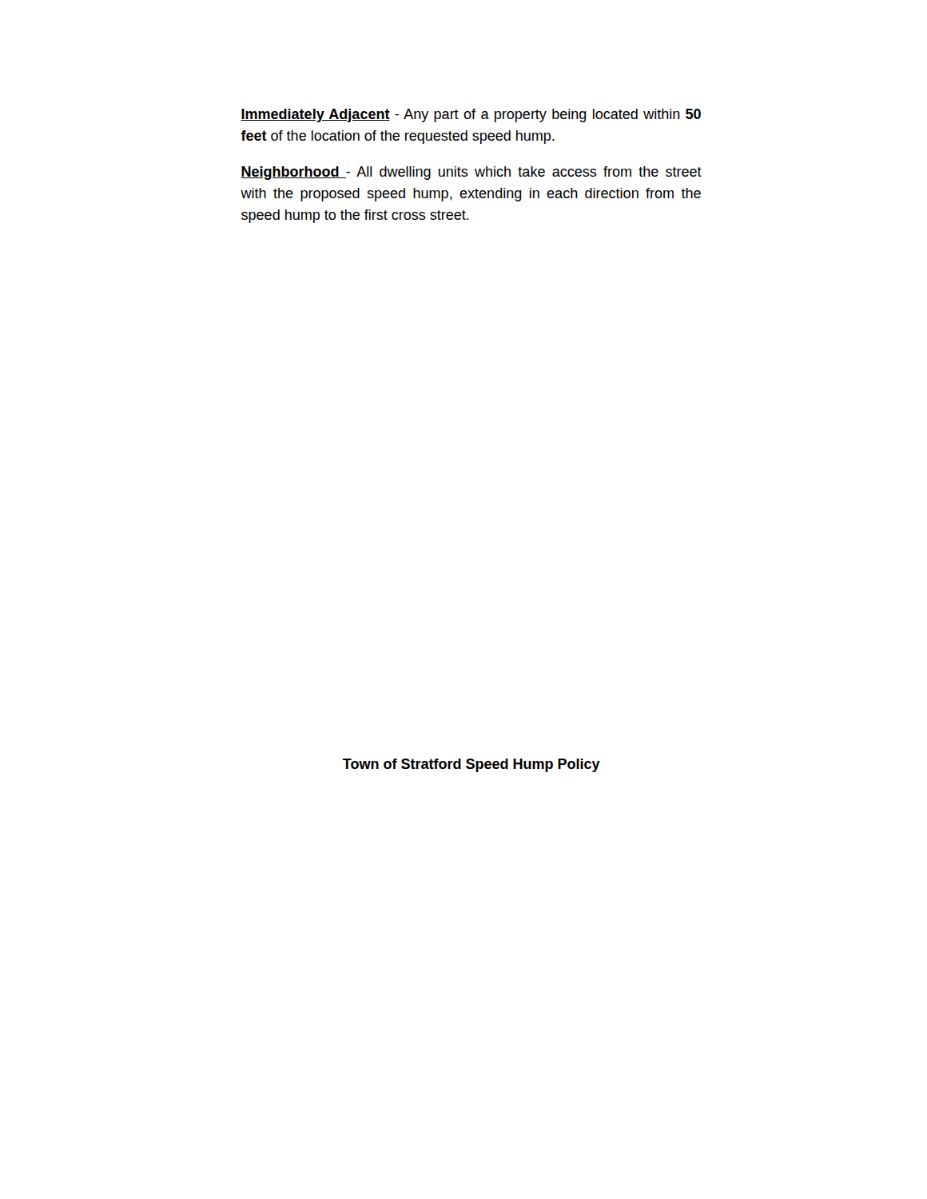Immediately Adjacent - Any part of a property being located within 50 feet of the location of the requested speed hump.
Neighborhood - All dwelling units which take access from the street with the proposed speed hump, extending in each direction from the speed hump to the first cross street.
Town of Stratford Speed Hump Policy